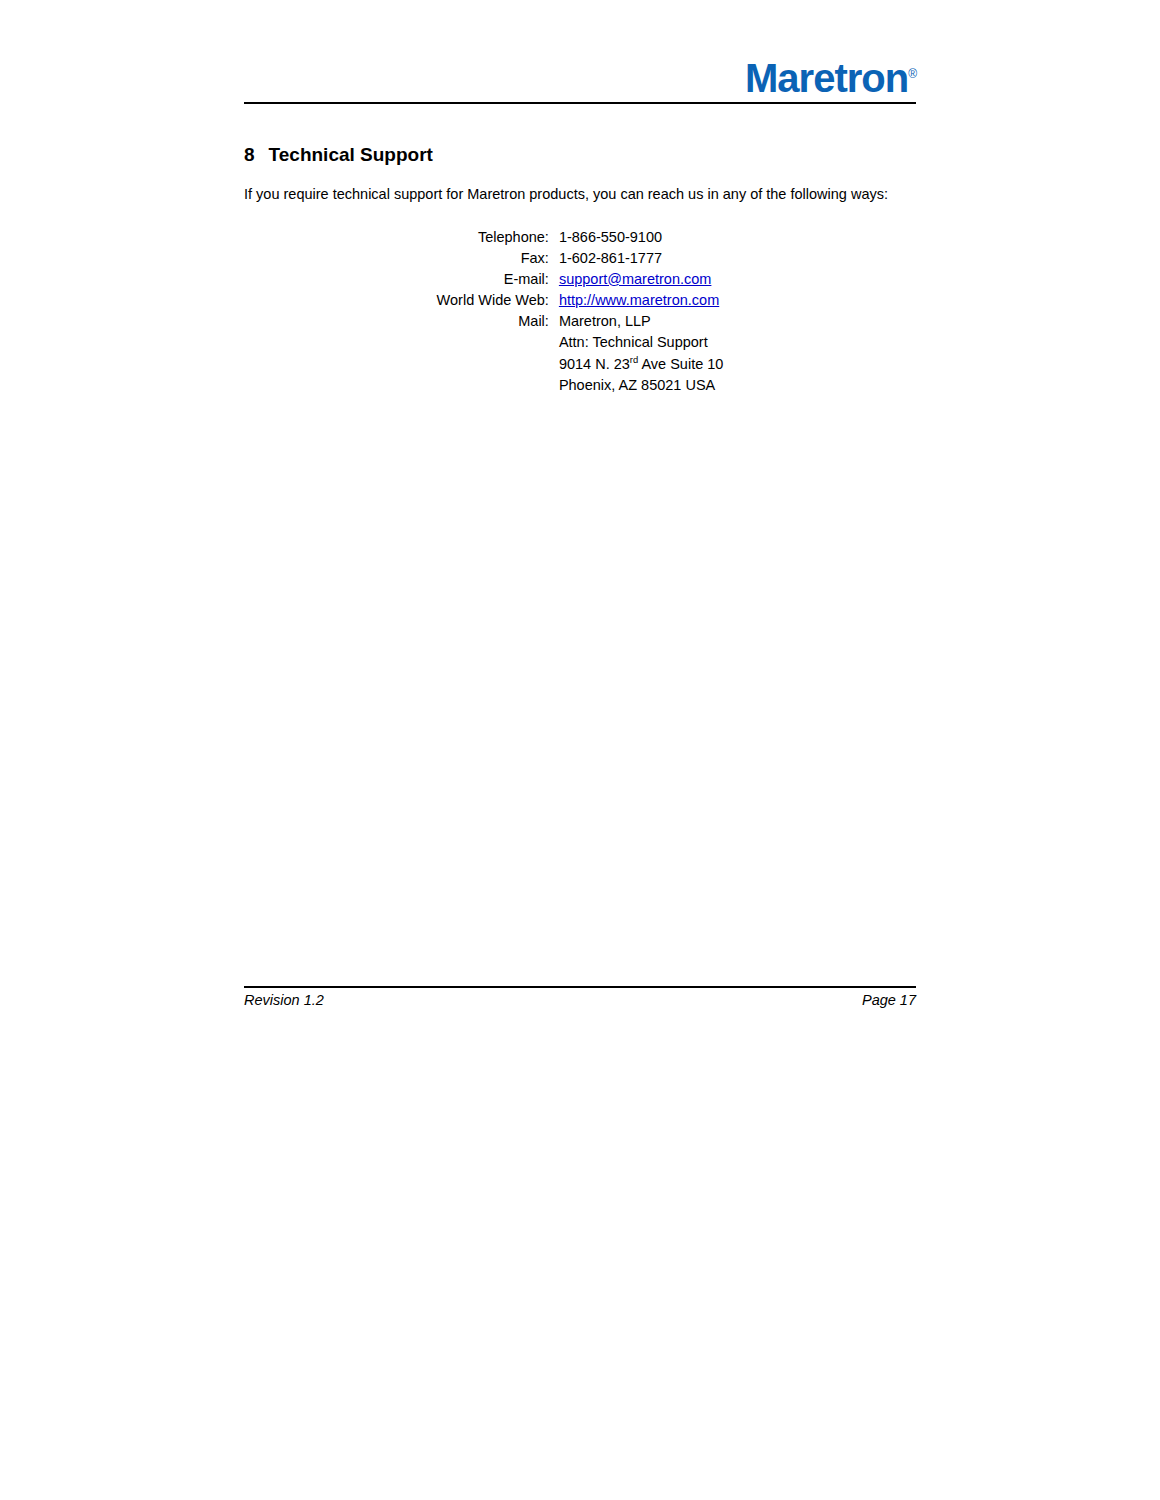Maretron®
8 Technical Support
If you require technical support for Maretron products, you can reach us in any of the following ways:
| Telephone: | 1-866-550-9100 |
| Fax: | 1-602-861-1777 |
| E-mail: | support@maretron.com |
| World Wide Web: | http://www.maretron.com |
| Mail: | Maretron, LLP Attn: Technical Support 9014 N. 23 rd Ave Suite 10 Phoenix, AZ 85021 USA |
Revision 1.2
Page 17